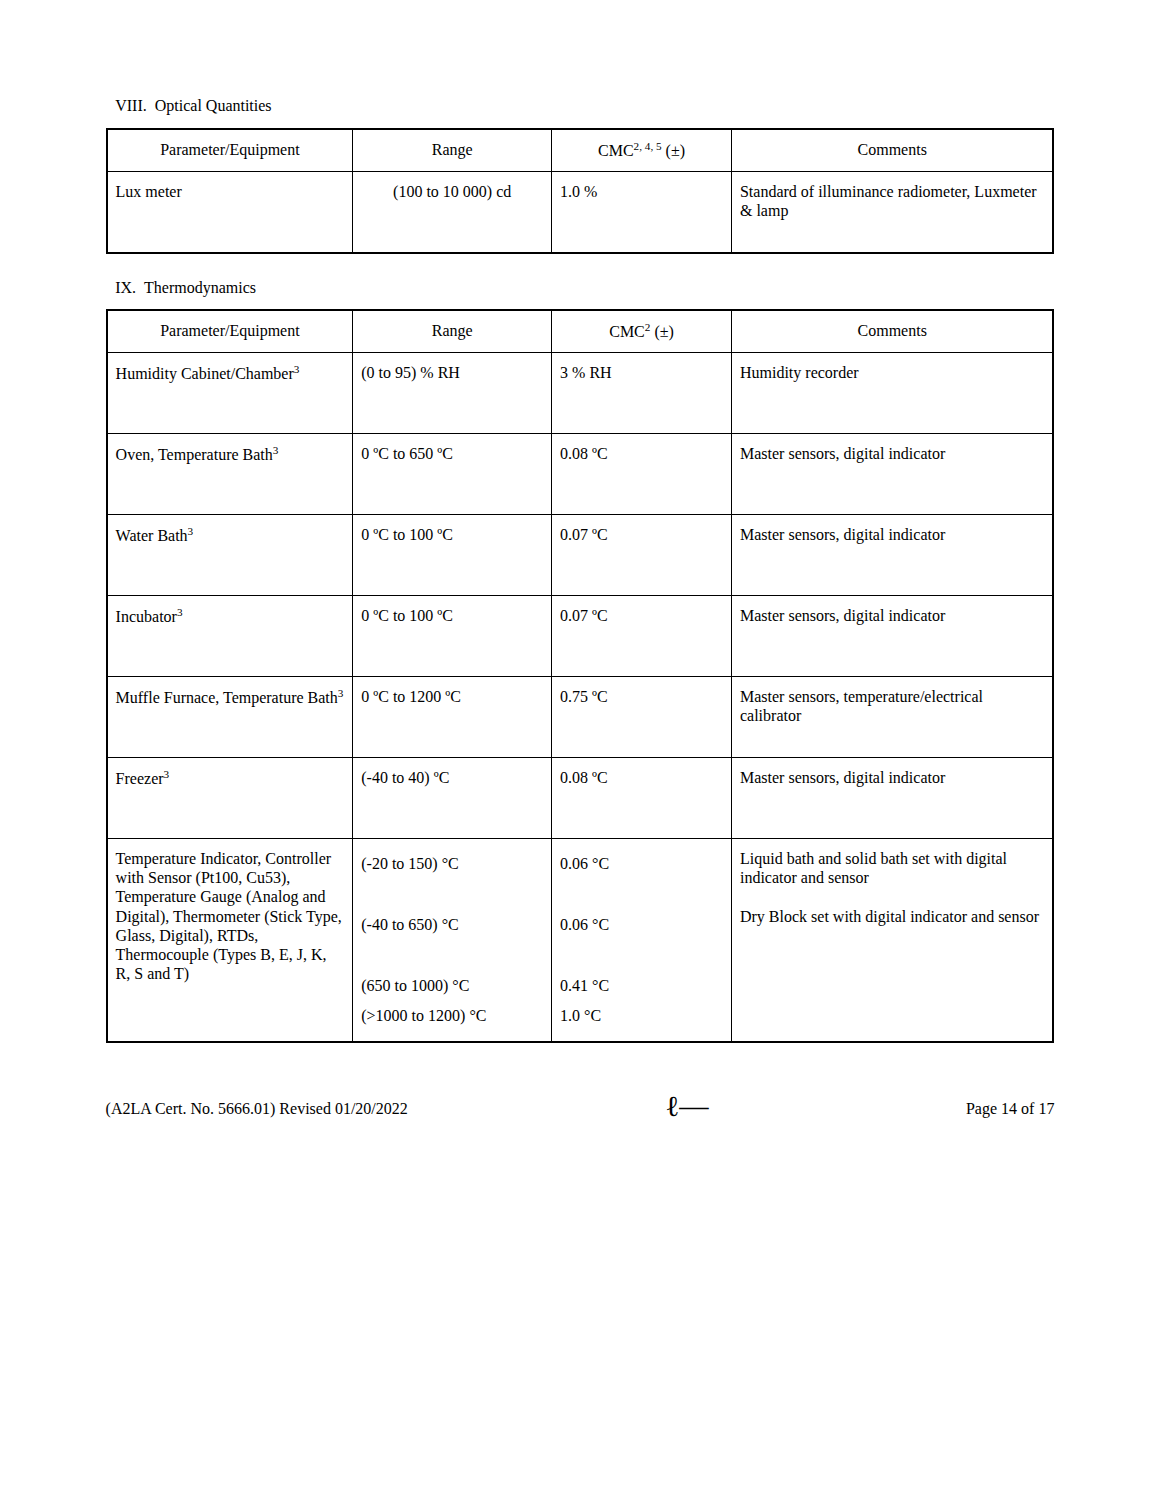VIII. Optical Quantities
| Parameter/Equipment | Range | CMC 2, 4, 5 (±) | Comments |
| --- | --- | --- | --- |
| Lux meter | (100 to 10 000) cd | 1.0 % | Standard of illuminance radiometer, Luxmeter & lamp |
IX. Thermodynamics
| Parameter/Equipment | Range | CMC 2 (±) | Comments |
| --- | --- | --- | --- |
| Humidity Cabinet/Chamber 3 | (0 to 95) % RH | 3 % RH | Humidity recorder |
| Oven, Temperature Bath 3 | 0 ºC to 650 ºC | 0.08 ºC | Master sensors, digital indicator |
| Water Bath 3 | 0 ºC to 100 ºC | 0.07 ºC | Master sensors, digital indicator |
| Incubator 3 | 0 ºC to 100 ºC | 0.07 ºC | Master sensors, digital indicator |
| Muffle Furnace, Temperature Bath 3 | 0 ºC to 1200 ºC | 0.75 ºC | Master sensors, temperature/electrical calibrator |
| Freezer 3 | (-40 to 40) ºC | 0.08 ºC | Master sensors, digital indicator |
| Temperature Indicator, Controller with Sensor (Pt100, Cu53), Temperature Gauge (Analog and Digital), Thermometer (Stick Type, Glass, Digital), RTDs, Thermocouple (Types B, E, J, K, R, S and T) | (-20 to 150) °C (-40 to 650) °C (650 to 1000) °C (>1000 to 1200) °C | 0.06 °C 0.06 °C 0.41 °C 1.0 °C | Liquid bath and solid bath set with digital indicator and sensor Dry Block set with digital indicator and sensor |
(A2LA Cert. No. 5666.01) Revised 01/20/2022
ℓ—
Page 14 of 17